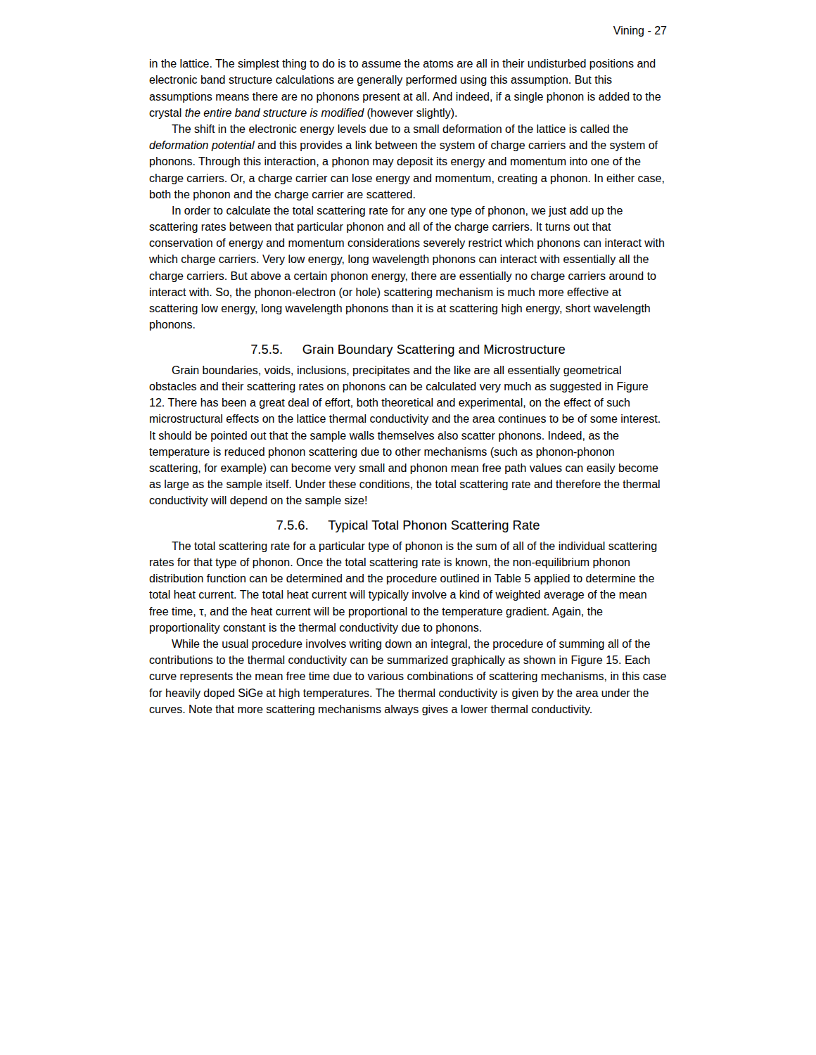Vining - 27
in the lattice. The simplest thing to do is to assume the atoms are all in their undisturbed positions and electronic band structure calculations are generally performed using this assumption. But this assumptions means there are no phonons present at all. And indeed, if a single phonon is added to the crystal the entire band structure is modified (however slightly).
The shift in the electronic energy levels due to a small deformation of the lattice is called the deformation potential and this provides a link between the system of charge carriers and the system of phonons. Through this interaction, a phonon may deposit its energy and momentum into one of the charge carriers. Or, a charge carrier can lose energy and momentum, creating a phonon. In either case, both the phonon and the charge carrier are scattered.
In order to calculate the total scattering rate for any one type of phonon, we just add up the scattering rates between that particular phonon and all of the charge carriers. It turns out that conservation of energy and momentum considerations severely restrict which phonons can interact with which charge carriers. Very low energy, long wavelength phonons can interact with essentially all the charge carriers. But above a certain phonon energy, there are essentially no charge carriers around to interact with. So, the phonon-electron (or hole) scattering mechanism is much more effective at scattering low energy, long wavelength phonons than it is at scattering high energy, short wavelength phonons.
7.5.5. Grain Boundary Scattering and Microstructure
Grain boundaries, voids, inclusions, precipitates and the like are all essentially geometrical obstacles and their scattering rates on phonons can be calculated very much as suggested in Figure 12. There has been a great deal of effort, both theoretical and experimental, on the effect of such microstructural effects on the lattice thermal conductivity and the area continues to be of some interest. It should be pointed out that the sample walls themselves also scatter phonons. Indeed, as the temperature is reduced phonon scattering due to other mechanisms (such as phonon-phonon scattering, for example) can become very small and phonon mean free path values can easily become as large as the sample itself. Under these conditions, the total scattering rate and therefore the thermal conductivity will depend on the sample size!
7.5.6. Typical Total Phonon Scattering Rate
The total scattering rate for a particular type of phonon is the sum of all of the individual scattering rates for that type of phonon. Once the total scattering rate is known, the non-equilibrium phonon distribution function can be determined and the procedure outlined in Table 5 applied to determine the total heat current. The total heat current will typically involve a kind of weighted average of the mean free time, τ, and the heat current will be proportional to the temperature gradient. Again, the proportionality constant is the thermal conductivity due to phonons.
While the usual procedure involves writing down an integral, the procedure of summing all of the contributions to the thermal conductivity can be summarized graphically as shown in Figure 15. Each curve represents the mean free time due to various combinations of scattering mechanisms, in this case for heavily doped SiGe at high temperatures. The thermal conductivity is given by the area under the curves. Note that more scattering mechanisms always gives a lower thermal conductivity.